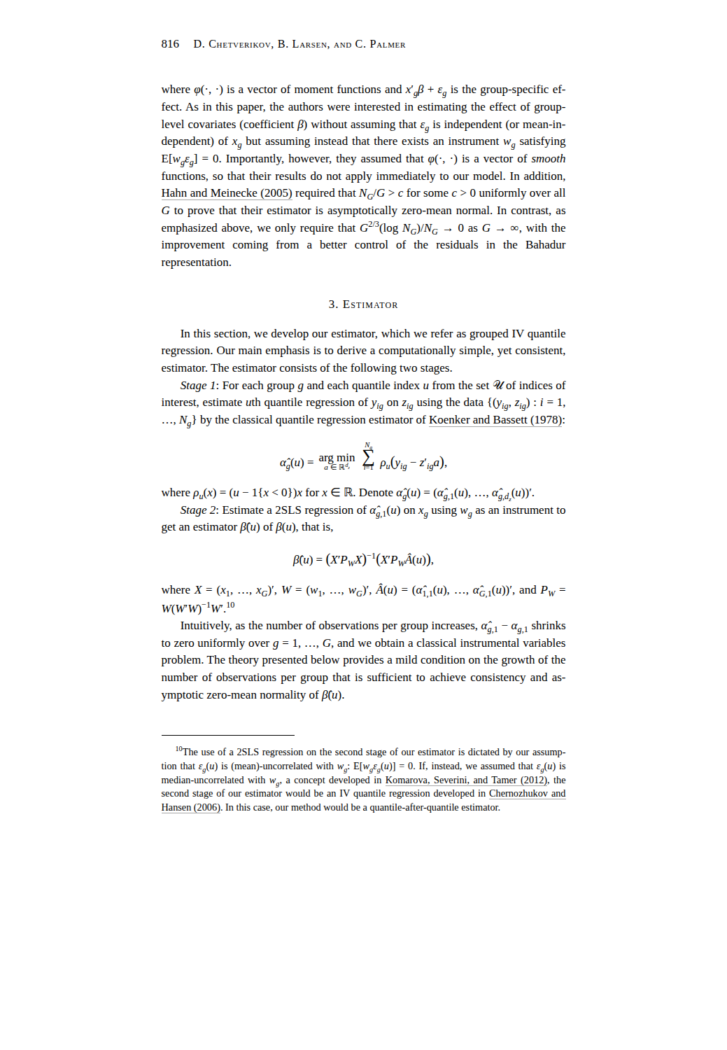816 D. Chetverikov, B. Larsen, and C. Palmer
where φ(·, ·) is a vector of moment functions and x′gβ + εg is the group-specific effect. As in this paper, the authors were interested in estimating the effect of group-level covariates (coefficient β) without assuming that εg is independent (or mean-independent) of xg but assuming instead that there exists an instrument wg satisfying E[wgεg] = 0. Importantly, however, they assumed that φ(·, ·) is a vector of smooth functions, so that their results do not apply immediately to our model. In addition, Hahn and Meinecke (2005) required that NG/G > c for some c > 0 uniformly over all G to prove that their estimator is asymptotically zero-mean normal. In contrast, as emphasized above, we only require that G2/3(log NG)/NG → 0 as G → ∞, with the improvement coming from a better control of the residuals in the Bahadur representation.
3. Estimator
In this section, we develop our estimator, which we refer as grouped IV quantile regression. Our main emphasis is to derive a computationally simple, yet consistent, estimator. The estimator consists of the following two stages.
Stage 1: For each group g and each quantile index u from the set 𝒰 of indices of interest, estimate uth quantile regression of yig on zig using the data {(yig, zig) : i = 1, …, Ng} by the classical quantile regression estimator of Koenker and Bassett (1978):
α̂g(u) = arg min a ∈ ℝdz Ng∑i=1 ρu(yig − z′iga),
where ρu(x) = (u − 1{x < 0})x for x ∈ ℝ. Denote α̂g(u) = (α̂g,1(u), …, α̂g,dz(u))′.
Stage 2: Estimate a 2SLS regression of α̂g,1(u) on xg using wg as an instrument to get an estimator β̂(u) of β(u), that is,
β̂(u) = (X′PWX)−1(X′PWÂ(u)),
where X = (x1, …, xG)′, W = (w1, …, wG)′, Â(u) = (α̂1,1(u), …, α̂G,1(u))′, and PW = W(W′W)−1W′.10
Intuitively, as the number of observations per group increases, α̂g,1 − αg,1 shrinks to zero uniformly over g = 1, …, G, and we obtain a classical instrumental variables problem. The theory presented below provides a mild condition on the growth of the number of observations per group that is sufficient to achieve consistency and asymptotic zero-mean normality of β̂(u).
10 The use of a 2SLS regression on the second stage of our estimator is dictated by our assumption that εg(u) is (mean)-uncorrelated with wg: E[wgεg(u)] = 0. If, instead, we assumed that εg(u) is median-uncorrelated with wg, a concept developed in Komarova, Severini, and Tamer (2012), the second stage of our estimator would be an IV quantile regression developed in Chernozhukov and Hansen (2006). In this case, our method would be a quantile-after-quantile estimator.